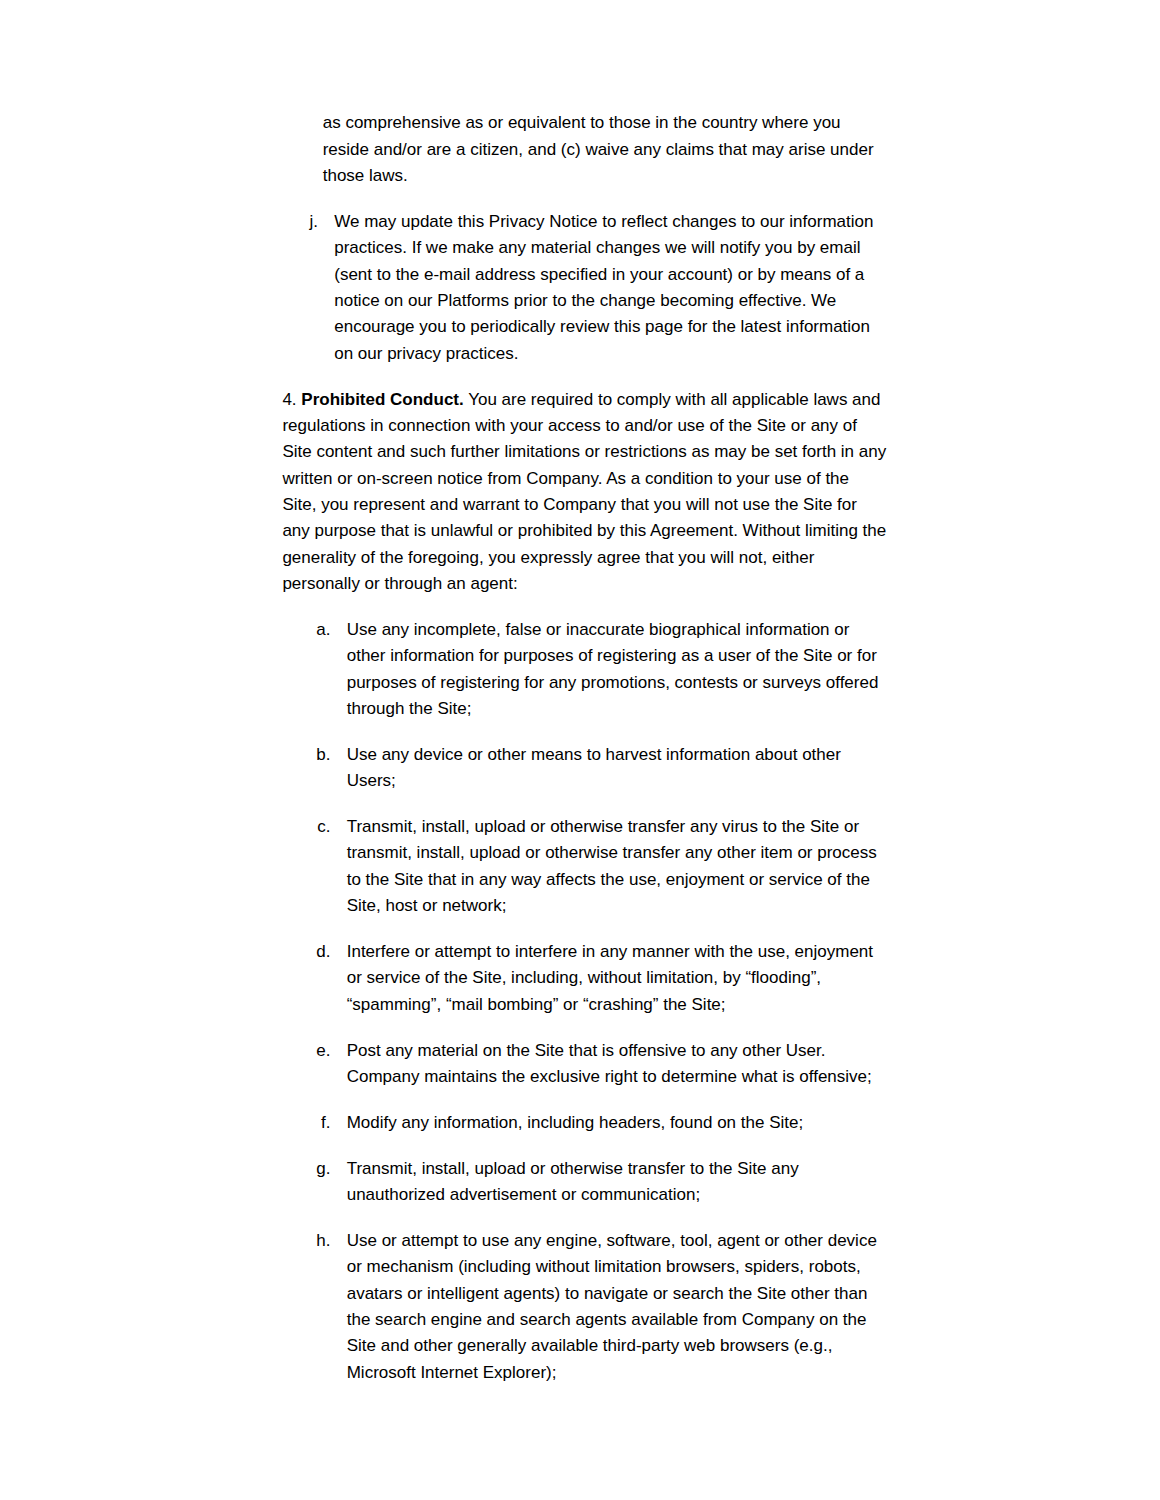as comprehensive as or equivalent to those in the country where you reside and/or are a citizen, and (c) waive any claims that may arise under those laws.
We may update this Privacy Notice to reflect changes to our information practices. If we make any material changes we will notify you by email (sent to the e-mail address specified in your account) or by means of a notice on our Platforms prior to the change becoming effective. We encourage you to periodically review this page for the latest information on our privacy practices.
4. Prohibited Conduct. You are required to comply with all applicable laws and regulations in connection with your access to and/or use of the Site or any of Site content and such further limitations or restrictions as may be set forth in any written or on-screen notice from Company. As a condition to your use of the Site, you represent and warrant to Company that you will not use the Site for any purpose that is unlawful or prohibited by this Agreement. Without limiting the generality of the foregoing, you expressly agree that you will not, either personally or through an agent:
Use any incomplete, false or inaccurate biographical information or other information for purposes of registering as a user of the Site or for purposes of registering for any promotions, contests or surveys offered through the Site;
Use any device or other means to harvest information about other Users;
Transmit, install, upload or otherwise transfer any virus to the Site or transmit, install, upload or otherwise transfer any other item or process to the Site that in any way affects the use, enjoyment or service of the Site, host or network;
Interfere or attempt to interfere in any manner with the use, enjoyment or service of the Site, including, without limitation, by “flooding”, “spamming”, “mail bombing” or “crashing” the Site;
Post any material on the Site that is offensive to any other User. Company maintains the exclusive right to determine what is offensive;
Modify any information, including headers, found on the Site;
Transmit, install, upload or otherwise transfer to the Site any unauthorized advertisement or communication;
Use or attempt to use any engine, software, tool, agent or other device or mechanism (including without limitation browsers, spiders, robots, avatars or intelligent agents) to navigate or search the Site other than the search engine and search agents available from Company on the Site and other generally available third-party web browsers (e.g., Microsoft Internet Explorer);